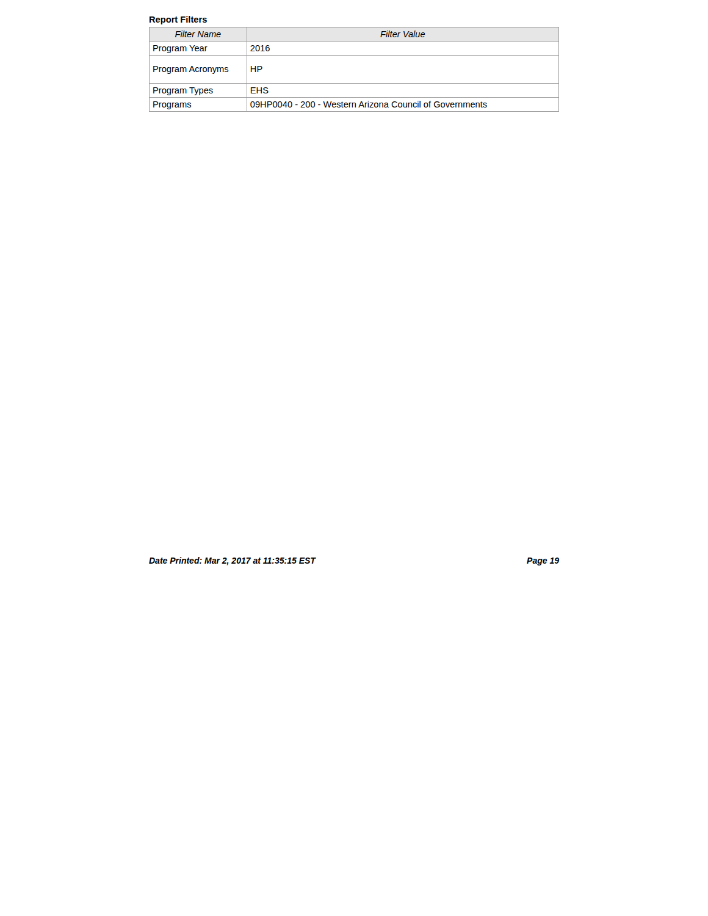Report Filters
| Filter Name | Filter Value |
| --- | --- |
| Program Year | 2016 |
| Program Acronyms | HP |
| Program Types | EHS |
| Programs | 09HP0040 - 200 - Western Arizona Council of Governments |
Date Printed: Mar 2, 2017 at 11:35:15 EST
Page 19